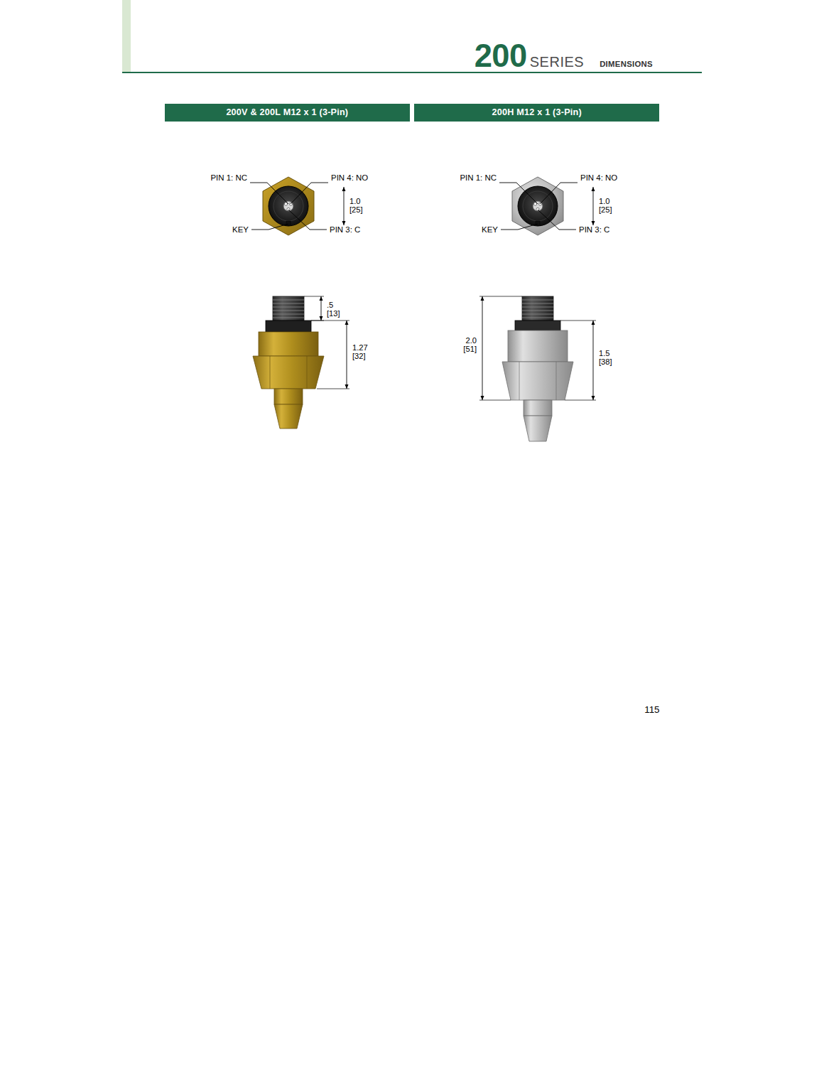200 SERIES DIMENSIONS
200V & 200L M12 x 1 (3-Pin)
200H M12 x 1 (3-Pin)
PIN 1: NC PIN 4: NO PIN 3: C KEY 1.0 [25]
.5 [13] 1.27 [32]
PIN 1: NC PIN 4: NO PIN 3: C KEY 1.0 [25]
2.0 [51] 1.5 [38]
115